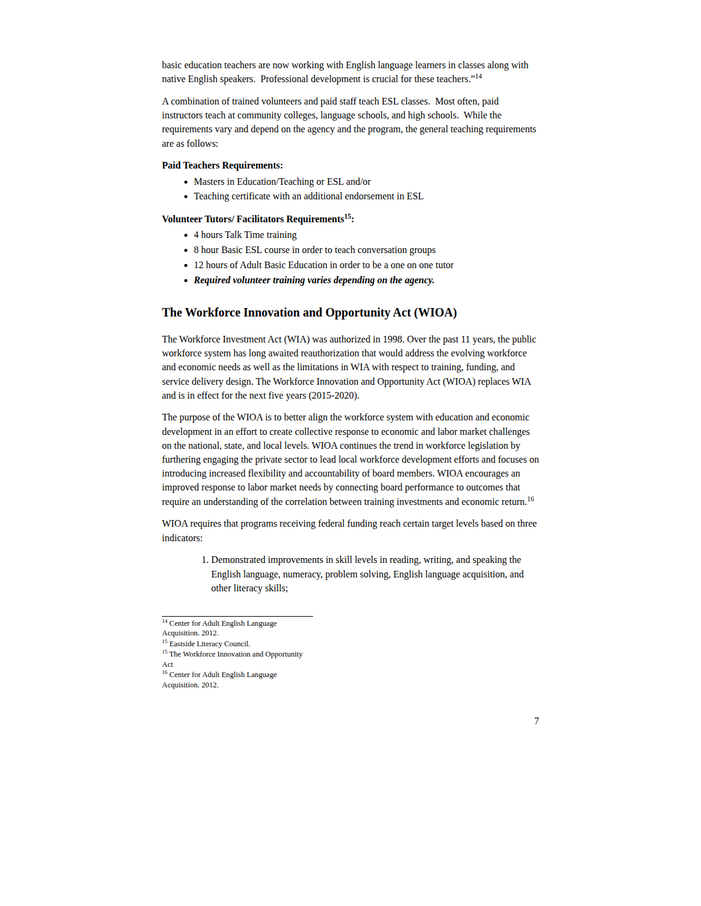basic education teachers are now working with English language learners in classes along with native English speakers. Professional development is crucial for these teachers.”14
A combination of trained volunteers and paid staff teach ESL classes. Most often, paid instructors teach at community colleges, language schools, and high schools. While the requirements vary and depend on the agency and the program, the general teaching requirements are as follows:
Paid Teachers Requirements:
Masters in Education/Teaching or ESL and/or
Teaching certificate with an additional endorsement in ESL
Volunteer Tutors/ Facilitators Requirements15:
4 hours Talk Time training
8 hour Basic ESL course in order to teach conversation groups
12 hours of Adult Basic Education in order to be a one on one tutor
Required volunteer training varies depending on the agency.
The Workforce Innovation and Opportunity Act (WIOA)
The Workforce Investment Act (WIA) was authorized in 1998. Over the past 11 years, the public workforce system has long awaited reauthorization that would address the evolving workforce and economic needs as well as the limitations in WIA with respect to training, funding, and service delivery design. The Workforce Innovation and Opportunity Act (WIOA) replaces WIA and is in effect for the next five years (2015-2020).
The purpose of the WIOA is to better align the workforce system with education and economic development in an effort to create collective response to economic and labor market challenges on the national, state, and local levels. WIOA continues the trend in workforce legislation by furthering engaging the private sector to lead local workforce development efforts and focuses on introducing increased flexibility and accountability of board members. WIOA encourages an improved response to labor market needs by connecting board performance to outcomes that require an understanding of the correlation between training investments and economic return.16
WIOA requires that programs receiving federal funding reach certain target levels based on three indicators:
Demonstrated improvements in skill levels in reading, writing, and speaking the English language, numeracy, problem solving, English language acquisition, and other literacy skills;
14 Center for Adult English Language Acquisition. 2012.
15 Eastside Literacy Council.
15 The Workforce Innovation and Opportunity Act
16 Center for Adult English Language Acquisition. 2012.
7